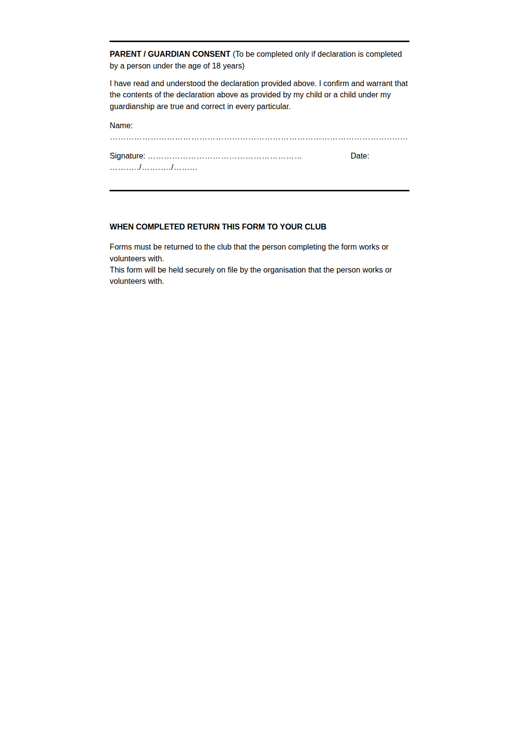PARENT / GUARDIAN CONSENT (To be completed only if declaration is completed by a person under the age of 18 years)
I have read and understood the declaration provided above. I confirm and warrant that the contents of the declaration above as provided by my child or a child under my guardianship are true and correct in every particular.
Name: …………………………………………………………………………………………..……
Signature: …………………………………………………Date: …….…./…….…./……...
WHEN COMPLETED RETURN THIS FORM TO YOUR CLUB
Forms must be returned to the club that the person completing the form works or volunteers with.
This form will be held securely on file by the organisation that the person works or volunteers with.